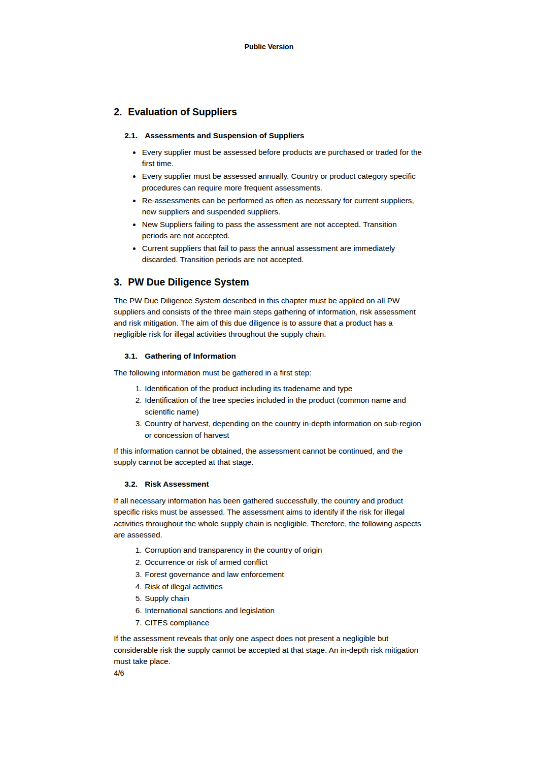Public Version
2. Evaluation of Suppliers
2.1. Assessments and Suspension of Suppliers
Every supplier must be assessed before products are purchased or traded for the first time.
Every supplier must be assessed annually. Country or product category specific procedures can require more frequent assessments.
Re-assessments can be performed as often as necessary for current suppliers, new suppliers and suspended suppliers.
New Suppliers failing to pass the assessment are not accepted. Transition periods are not accepted.
Current suppliers that fail to pass the annual assessment are immediately discarded. Transition periods are not accepted.
3. PW Due Diligence System
The PW Due Diligence System described in this chapter must be applied on all PW suppliers and consists of the three main steps gathering of information, risk assessment and risk mitigation. The aim of this due diligence is to assure that a product has a negligible risk for illegal activities throughout the supply chain.
3.1. Gathering of Information
The following information must be gathered in a first step:
Identification of the product including its tradename and type
Identification of the tree species included in the product (common name and scientific name)
Country of harvest, depending on the country in-depth information on sub-region or concession of harvest
If this information cannot be obtained, the assessment cannot be continued, and the supply cannot be accepted at that stage.
3.2. Risk Assessment
If all necessary information has been gathered successfully, the country and product specific risks must be assessed. The assessment aims to identify if the risk for illegal activities throughout the whole supply chain is negligible. Therefore, the following aspects are assessed.
Corruption and transparency in the country of origin
Occurrence or risk of armed conflict
Forest governance and law enforcement
Risk of illegal activities
Supply chain
International sanctions and legislation
CITES compliance
If the assessment reveals that only one aspect does not present a negligible but considerable risk the supply cannot be accepted at that stage. An in-depth risk mitigation must take place.
4/6